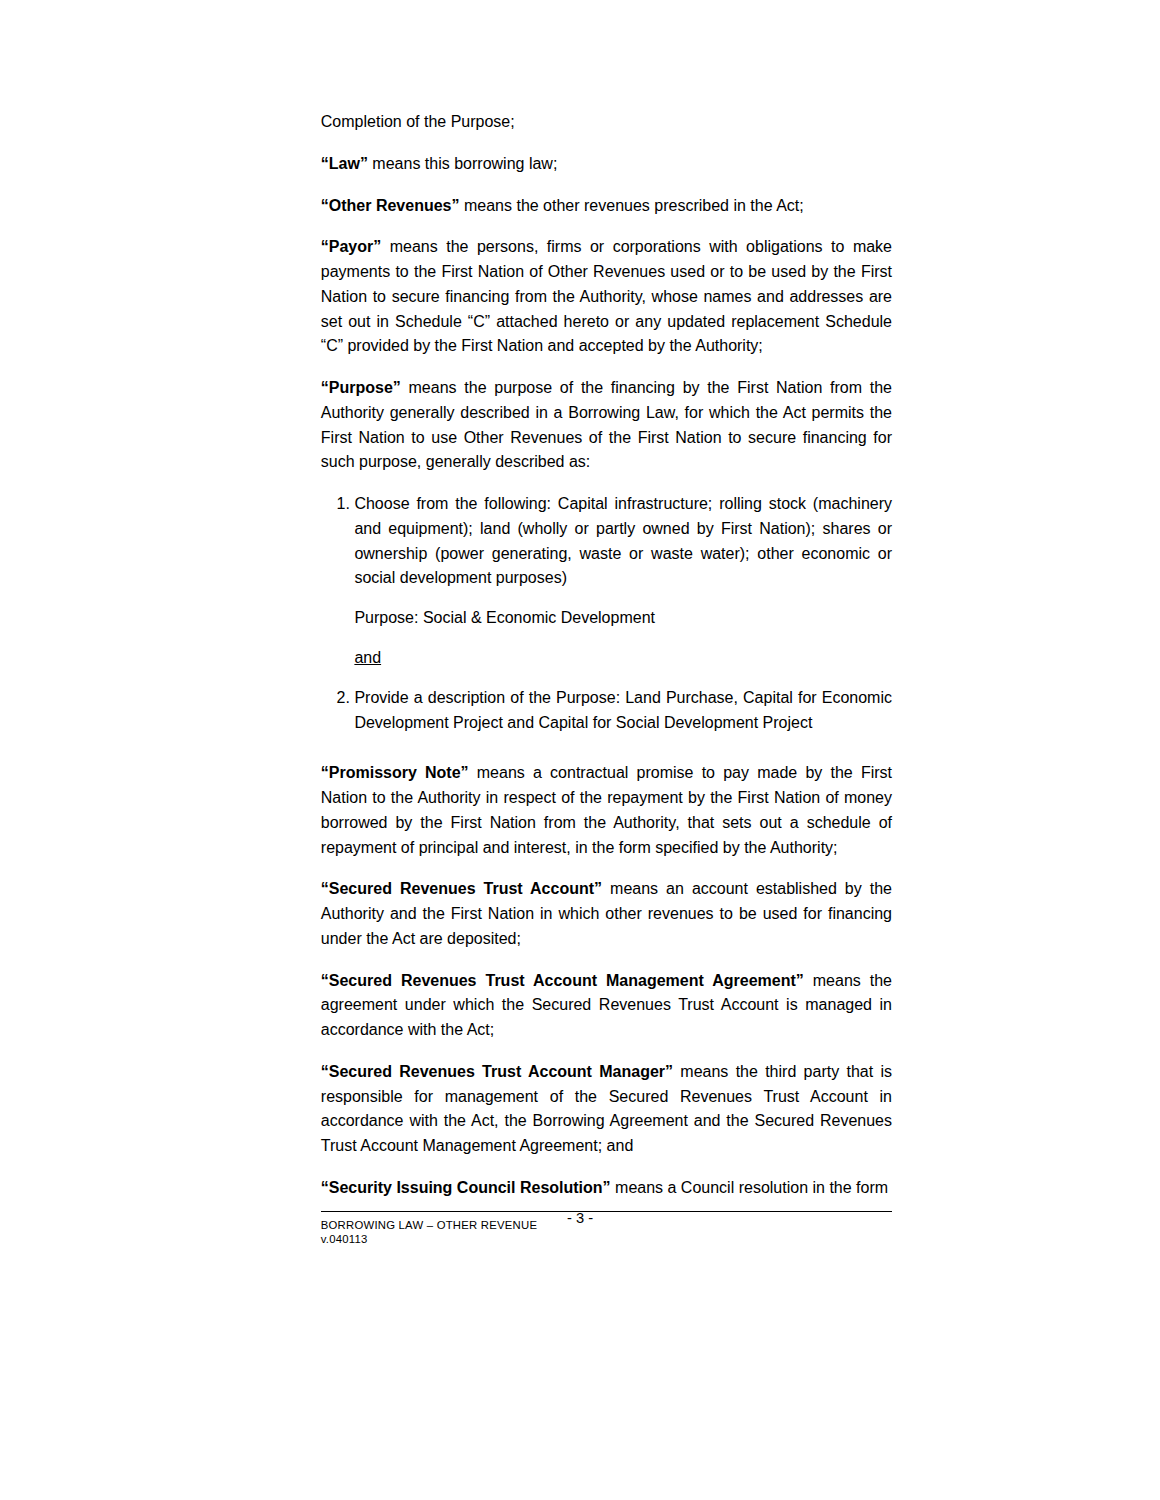Completion of the Purpose;
“Law” means this borrowing law;
“Other Revenues” means the other revenues prescribed in the Act;
“Payor” means the persons, firms or corporations with obligations to make payments to the First Nation of Other Revenues used or to be used by the First Nation to secure financing from the Authority, whose names and addresses are set out in Schedule “C” attached hereto or any updated replacement Schedule “C” provided by the First Nation and accepted by the Authority;
“Purpose” means the purpose of the financing by the First Nation from the Authority generally described in a Borrowing Law, for which the Act permits the First Nation to use Other Revenues of the First Nation to secure financing for such purpose, generally described as:
Choose from the following: Capital infrastructure; rolling stock (machinery and equipment); land (wholly or partly owned by First Nation); shares or ownership (power generating, waste or waste water); other economic or social development purposes)
Purpose: Social & Economic Development
and
Provide a description of the Purpose: Land Purchase, Capital for Economic Development Project and Capital for Social Development Project
“Promissory Note” means a contractual promise to pay made by the First Nation to the Authority in respect of the repayment by the First Nation of money borrowed by the First Nation from the Authority, that sets out a schedule of repayment of principal and interest, in the form specified by the Authority;
“Secured Revenues Trust Account” means an account established by the Authority and the First Nation in which other revenues to be used for financing under the Act are deposited;
“Secured Revenues Trust Account Management Agreement” means the agreement under which the Secured Revenues Trust Account is managed in accordance with the Act;
“Secured Revenues Trust Account Manager” means the third party that is responsible for management of the Secured Revenues Trust Account in accordance with the Act, the Borrowing Agreement and the Secured Revenues Trust Account Management Agreement; and
“Security Issuing Council Resolution” means a Council resolution in the form
- 3 -
BORROWING LAW – OTHER REVENUE v.040113